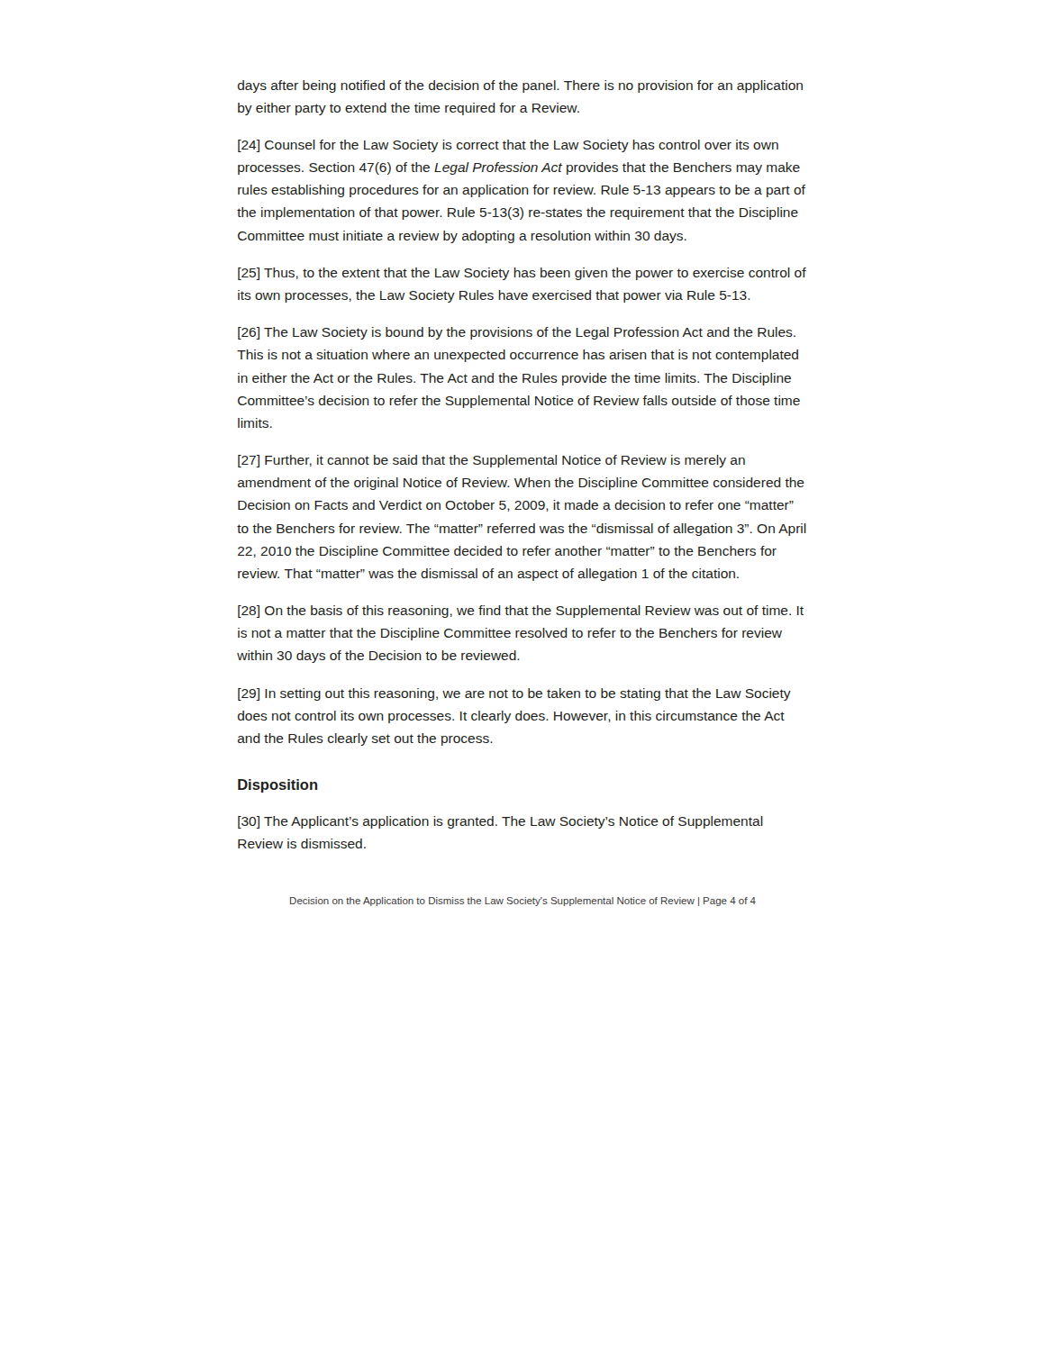days after being notified of the decision of the panel. There is no provision for an application by either party to extend the time required for a Review.
[24] Counsel for the Law Society is correct that the Law Society has control over its own processes. Section 47(6) of the Legal Profession Act provides that the Benchers may make rules establishing procedures for an application for review. Rule 5-13 appears to be a part of the implementation of that power. Rule 5-13(3) re-states the requirement that the Discipline Committee must initiate a review by adopting a resolution within 30 days.
[25] Thus, to the extent that the Law Society has been given the power to exercise control of its own processes, the Law Society Rules have exercised that power via Rule 5-13.
[26] The Law Society is bound by the provisions of the Legal Profession Act and the Rules. This is not a situation where an unexpected occurrence has arisen that is not contemplated in either the Act or the Rules. The Act and the Rules provide the time limits. The Discipline Committee’s decision to refer the Supplemental Notice of Review falls outside of those time limits.
[27] Further, it cannot be said that the Supplemental Notice of Review is merely an amendment of the original Notice of Review. When the Discipline Committee considered the Decision on Facts and Verdict on October 5, 2009, it made a decision to refer one “matter” to the Benchers for review. The “matter” referred was the “dismissal of allegation 3”. On April 22, 2010 the Discipline Committee decided to refer another “matter” to the Benchers for review. That “matter” was the dismissal of an aspect of allegation 1 of the citation.
[28] On the basis of this reasoning, we find that the Supplemental Review was out of time. It is not a matter that the Discipline Committee resolved to refer to the Benchers for review within 30 days of the Decision to be reviewed.
[29] In setting out this reasoning, we are not to be taken to be stating that the Law Society does not control its own processes. It clearly does. However, in this circumstance the Act and the Rules clearly set out the process.
Disposition
[30] The Applicant’s application is granted. The Law Society’s Notice of Supplemental Review is dismissed.
Decision on the Application to Dismiss the Law Society's Supplemental Notice of Review | Page 4 of 4